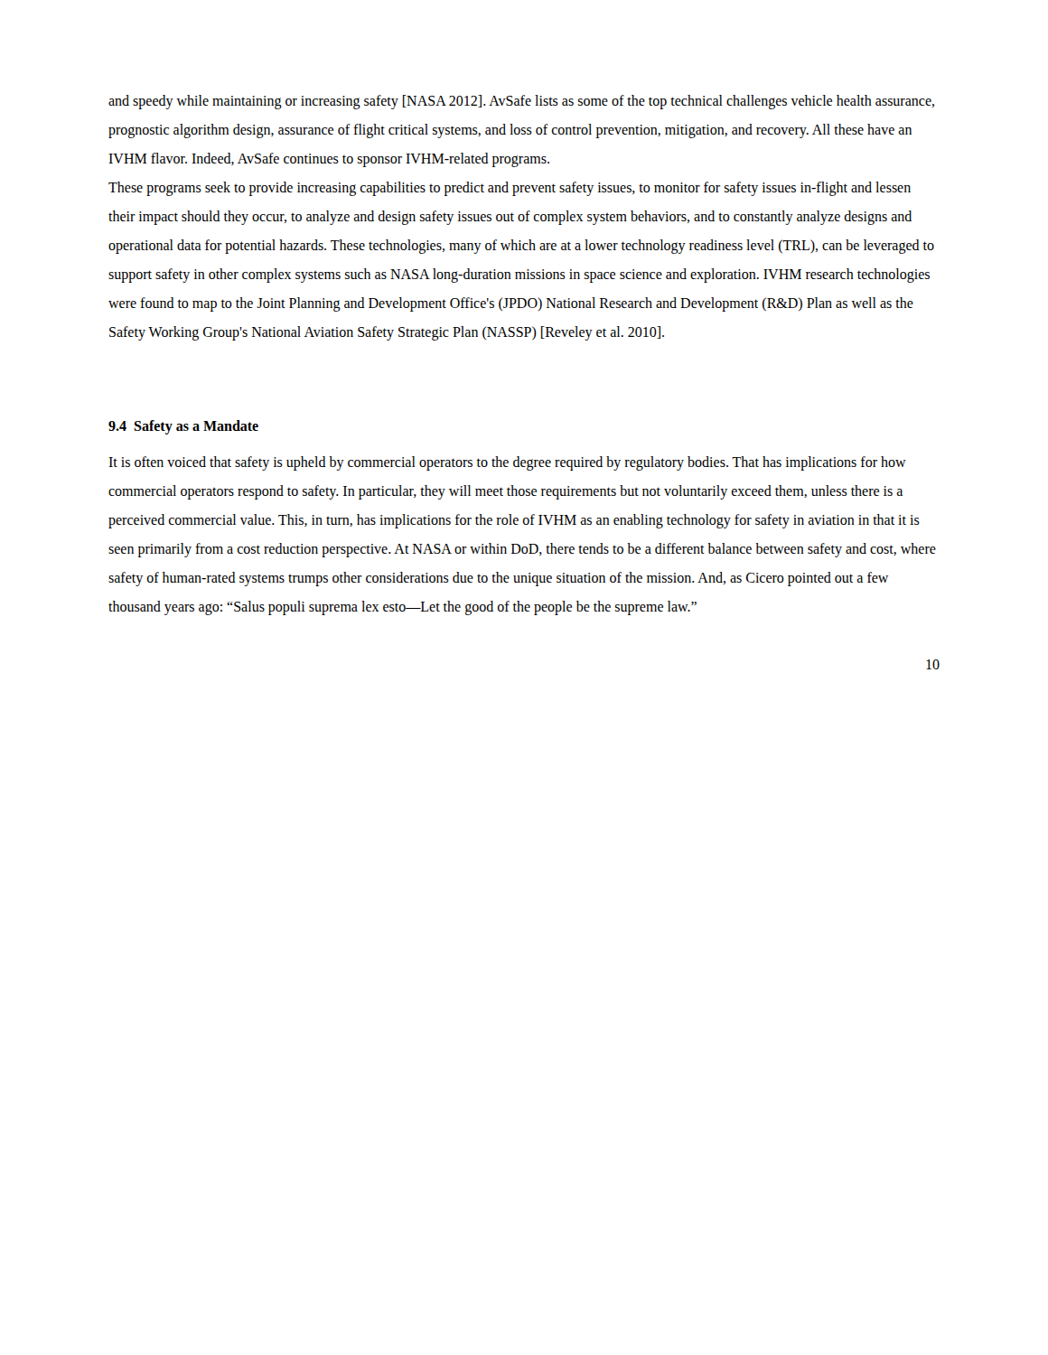and speedy while maintaining or increasing safety [NASA 2012]. AvSafe lists as some of the top technical challenges vehicle health assurance, prognostic algorithm design, assurance of flight critical systems, and loss of control prevention, mitigation, and recovery. All these have an IVHM flavor. Indeed, AvSafe continues to sponsor IVHM-related programs.
These programs seek to provide increasing capabilities to predict and prevent safety issues, to monitor for safety issues in-flight and lessen their impact should they occur, to analyze and design safety issues out of complex system behaviors, and to constantly analyze designs and operational data for potential hazards. These technologies, many of which are at a lower technology readiness level (TRL), can be leveraged to support safety in other complex systems such as NASA long-duration missions in space science and exploration. IVHM research technologies were found to map to the Joint Planning and Development Office's (JPDO) National Research and Development (R&D) Plan as well as the Safety Working Group's National Aviation Safety Strategic Plan (NASSP) [Reveley et al. 2010].
9.4 Safety as a Mandate
It is often voiced that safety is upheld by commercial operators to the degree required by regulatory bodies. That has implications for how commercial operators respond to safety. In particular, they will meet those requirements but not voluntarily exceed them, unless there is a perceived commercial value. This, in turn, has implications for the role of IVHM as an enabling technology for safety in aviation in that it is seen primarily from a cost reduction perspective. At NASA or within DoD, there tends to be a different balance between safety and cost, where safety of human-rated systems trumps other considerations due to the unique situation of the mission. And, as Cicero pointed out a few thousand years ago: “Salus populi suprema lex esto—Let the good of the people be the supreme law.”
10